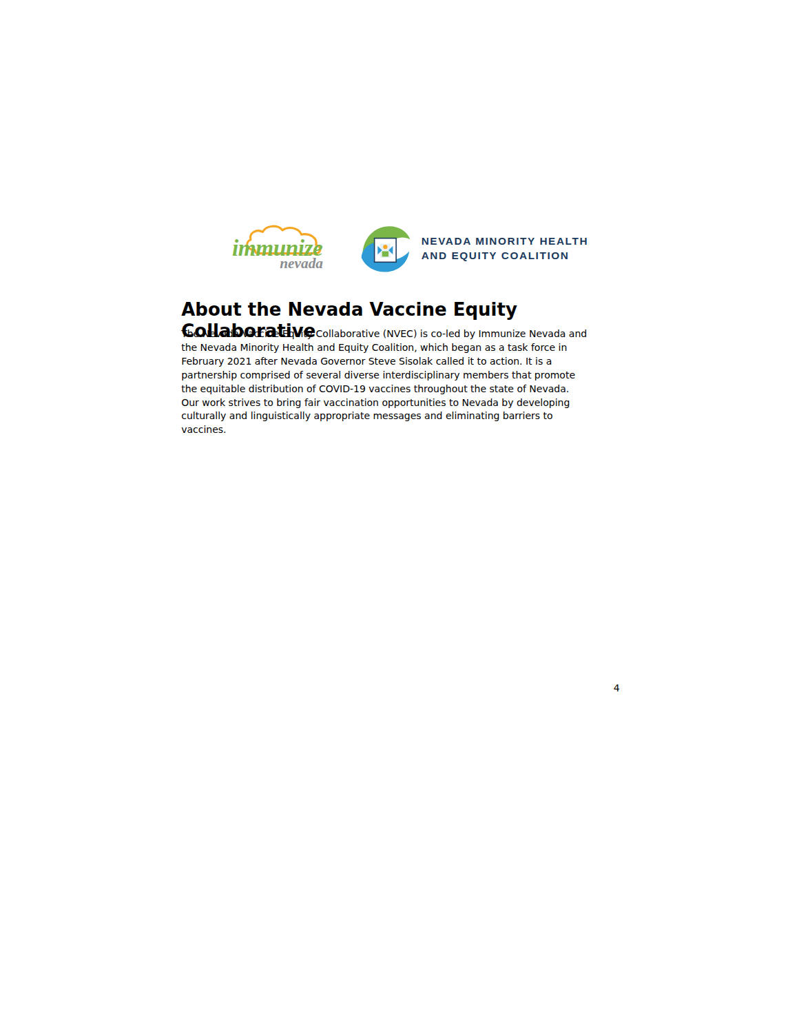immunize
nevada
NEVADA MINORITY HEALTH
AND EQUITY COALITION
About the Nevada Vaccine Equity Collaborative
The Nevada Vaccine Equity Collaborative (NVEC) is co-led by Immunize Nevada and the Nevada Minority Health and Equity Coalition, which began as a task force in February 2021 after Nevada Governor Steve Sisolak called it to action. It is a partnership comprised of several diverse interdisciplinary members that promote the equitable distribution of COVID-19 vaccines throughout the state of Nevada. Our work strives to bring fair vaccination opportunities to Nevada by developing culturally and linguistically appropriate messages and eliminating barriers to vaccines.
4